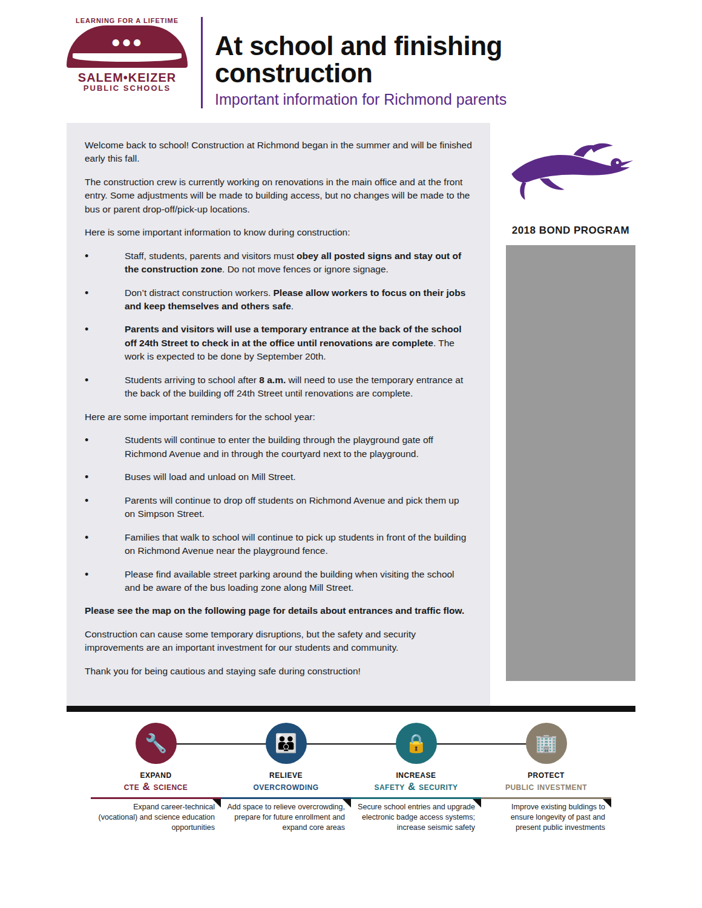Learning for a Lifetime
●●●
SALEM•KEIZER PUBLIC SCHOOLS
At school and finishing construction
Important information for Richmond parents
Welcome back to school! Construction at Richmond began in the summer and will be finished early this fall.
The construction crew is currently working on renovations in the main office and at the front entry. Some adjustments will be made to building access, but no changes will be made to the bus or parent drop-off/pick-up locations.
Here is some important information to know during construction:
Staff, students, parents and visitors must obey all posted signs and stay out of the construction zone. Do not move fences or ignore signage.
Don’t distract construction workers. Please allow workers to focus on their jobs and keep themselves and others safe.
Parents and visitors will use a temporary entrance at the back of the school off 24th Street to check in at the office until renovations are complete. The work is expected to be done by September 20th.
Students arriving to school after 8 a.m. will need to use the temporary entrance at the back of the building off 24th Street until renovations are complete.
Here are some important reminders for the school year:
Students will continue to enter the building through the playground gate off Richmond Avenue and in through the courtyard next to the playground.
Buses will load and unload on Mill Street.
Parents will continue to drop off students on Richmond Avenue and pick them up on Simpson Street.
Families that walk to school will continue to pick up students in front of the building on Richmond Avenue near the playground fence.
Please find available street parking around the building when visiting the school and be aware of the bus loading zone along Mill Street.
Please see the map on the following page for details about entrances and traffic flow.
Construction can cause some temporary disruptions, but the safety and security improvements are an important investment for our students and community.
Thank you for being cautious and staying safe during construction!
2018 BOND PROGRAM
🔧
Expand CTE & Science
Expand career-technical (vocational) and science education opportunities
👪
Relieve Overcrowding
Add space to relieve overcrowding, prepare for future enrollment and expand core areas
🔒
Increase Safety & Security
Secure school entries and upgrade electronic badge access systems; increase seismic safety
🏢
Protect Public Investment
Improve existing buldings to ensure longevity of past and present public investments